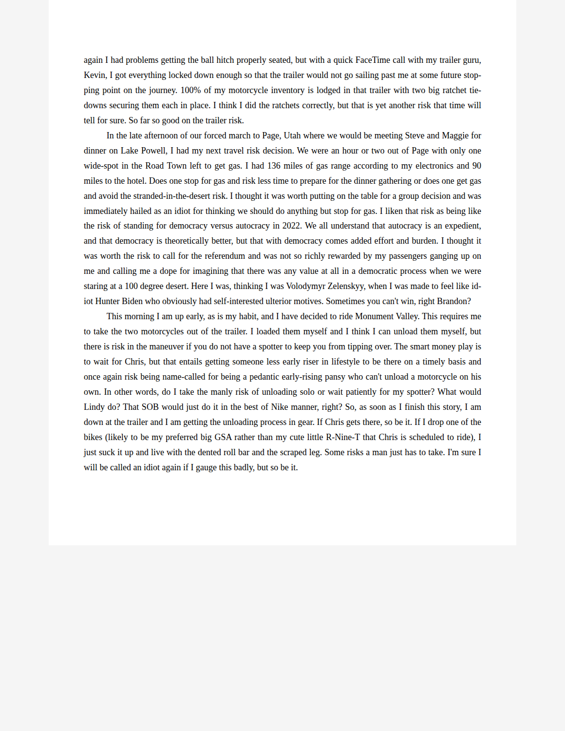again I had problems getting the ball hitch properly seated, but with a quick FaceTime call with my trailer guru, Kevin, I got everything locked down enough so that the trailer would not go sailing past me at some future stopping point on the journey. 100% of my motorcycle inventory is lodged in that trailer with two big ratchet tie-downs securing them each in place. I think I did the ratchets correctly, but that is yet another risk that time will tell for sure. So far so good on the trailer risk.
In the late afternoon of our forced march to Page, Utah where we would be meeting Steve and Maggie for dinner on Lake Powell, I had my next travel risk decision. We were an hour or two out of Page with only one wide-spot in the Road Town left to get gas. I had 136 miles of gas range according to my electronics and 90 miles to the hotel. Does one stop for gas and risk less time to prepare for the dinner gathering or does one get gas and avoid the stranded-in-the-desert risk. I thought it was worth putting on the table for a group decision and was immediately hailed as an idiot for thinking we should do anything but stop for gas. I liken that risk as being like the risk of standing for democracy versus autocracy in 2022. We all understand that autocracy is an expedient, and that democracy is theoretically better, but that with democracy comes added effort and burden. I thought it was worth the risk to call for the referendum and was not so richly rewarded by my passengers ganging up on me and calling me a dope for imagining that there was any value at all in a democratic process when we were staring at a 100 degree desert. Here I was, thinking I was Volodymyr Zelenskyy, when I was made to feel like idiot Hunter Biden who obviously had self-interested ulterior motives. Sometimes you can't win, right Brandon?
This morning I am up early, as is my habit, and I have decided to ride Monument Valley. This requires me to take the two motorcycles out of the trailer. I loaded them myself and I think I can unload them myself, but there is risk in the maneuver if you do not have a spotter to keep you from tipping over. The smart money play is to wait for Chris, but that entails getting someone less early riser in lifestyle to be there on a timely basis and once again risk being name-called for being a pedantic early-rising pansy who can't unload a motorcycle on his own. In other words, do I take the manly risk of unloading solo or wait patiently for my spotter? What would Lindy do? That SOB would just do it in the best of Nike manner, right? So, as soon as I finish this story, I am down at the trailer and I am getting the unloading process in gear. If Chris gets there, so be it. If I drop one of the bikes (likely to be my preferred big GSA rather than my cute little R-Nine-T that Chris is scheduled to ride), I just suck it up and live with the dented roll bar and the scraped leg. Some risks a man just has to take. I'm sure I will be called an idiot again if I gauge this badly, but so be it.